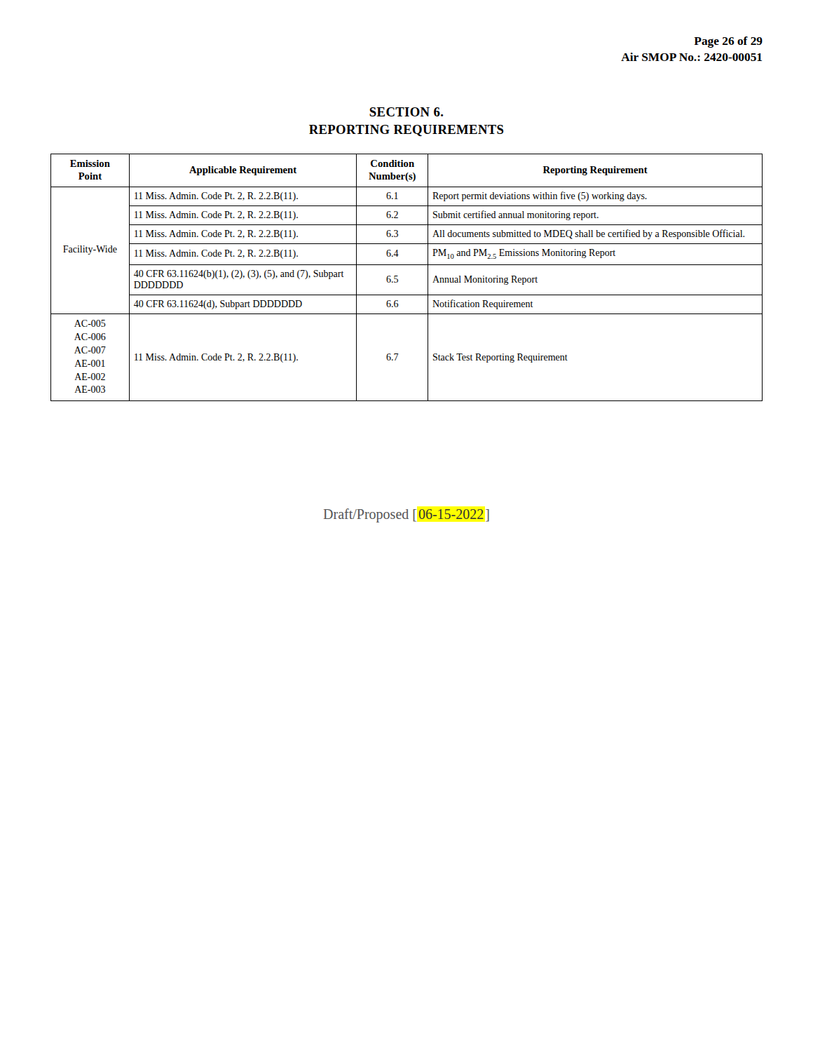Page 26 of 29
Air SMOP No.: 2420-00051
SECTION 6. REPORTING REQUIREMENTS
| Emission Point | Applicable Requirement | Condition Number(s) | Reporting Requirement |
| --- | --- | --- | --- |
| Facility-Wide | 11 Miss. Admin. Code Pt. 2, R. 2.2.B(11). | 6.1 | Report permit deviations within five (5) working days. |
| 11 Miss. Admin. Code Pt. 2, R. 2.2.B(11). | 6.2 | Submit certified annual monitoring report. |
| 11 Miss. Admin. Code Pt. 2, R. 2.2.B(11). | 6.3 | All documents submitted to MDEQ shall be certified by a Responsible Official. |
| 11 Miss. Admin. Code Pt. 2, R. 2.2.B(11). | 6.4 | PM 10 and PM 2.5 Emissions Monitoring Report |
| 40 CFR 63.11624(b)(1), (2), (3), (5), and (7), Subpart DDDDDDD | 6.5 | Annual Monitoring Report |
| 40 CFR 63.11624(d), Subpart DDDDDDD | 6.6 | Notification Requirement |
| AC-005 AC-006 AC-007 AE-001 AE-002 AE-003 | 11 Miss. Admin. Code Pt. 2, R. 2.2.B(11). | 6.7 | Stack Test Reporting Requirement |
Draft/Proposed [06-15-2022]